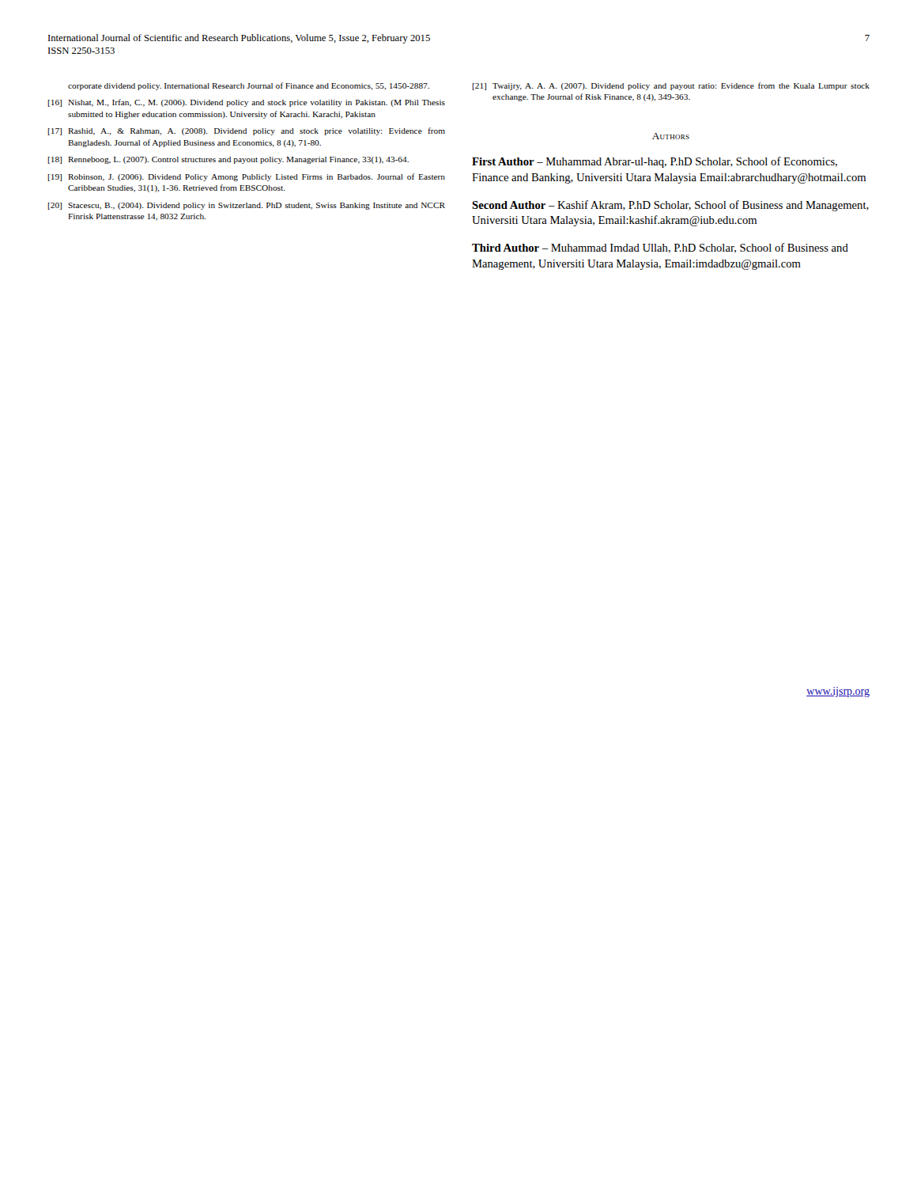International Journal of Scientific and Research Publications, Volume 5, Issue 2, February 2015
ISSN 2250-3153 7
corporate dividend policy. International Research Journal of Finance and Economics, 55, 1450-2887.
[16] Nishat, M., Irfan, C., M. (2006). Dividend policy and stock price volatility in Pakistan. (M Phil Thesis submitted to Higher education commission). University of Karachi. Karachi, Pakistan
[17] Rashid, A., & Rahman, A. (2008). Dividend policy and stock price volatility: Evidence from Bangladesh. Journal of Applied Business and Economics, 8 (4), 71-80.
[18] Renneboog, L. (2007). Control structures and payout policy. Managerial Finance, 33(1), 43-64.
[19] Robinson, J. (2006). Dividend Policy Among Publicly Listed Firms in Barbados. Journal of Eastern Caribbean Studies, 31(1), 1-36. Retrieved from EBSCOhost.
[20] Stacescu, B., (2004). Dividend policy in Switzerland. PhD student, Swiss Banking Institute and NCCR Finrisk Plattenstrasse 14, 8032 Zurich.
[21] Twaijry, A. A. A. (2007). Dividend policy and payout ratio: Evidence from the Kuala Lumpur stock exchange. The Journal of Risk Finance, 8 (4), 349-363.
Authors
First Author – Muhammad Abrar-ul-haq, P.hD Scholar, School of Economics, Finance and Banking, Universiti Utara Malaysia Email:abrarchudhary@hotmail.com
Second Author – Kashif Akram, P.hD Scholar, School of Business and Management, Universiti Utara Malaysia, Email:kashif.akram@iub.edu.com
Third Author – Muhammad Imdad Ullah, P.hD Scholar, School of Business and Management, Universiti Utara Malaysia, Email:imdadbzu@gmail.com
www.ijsrp.org